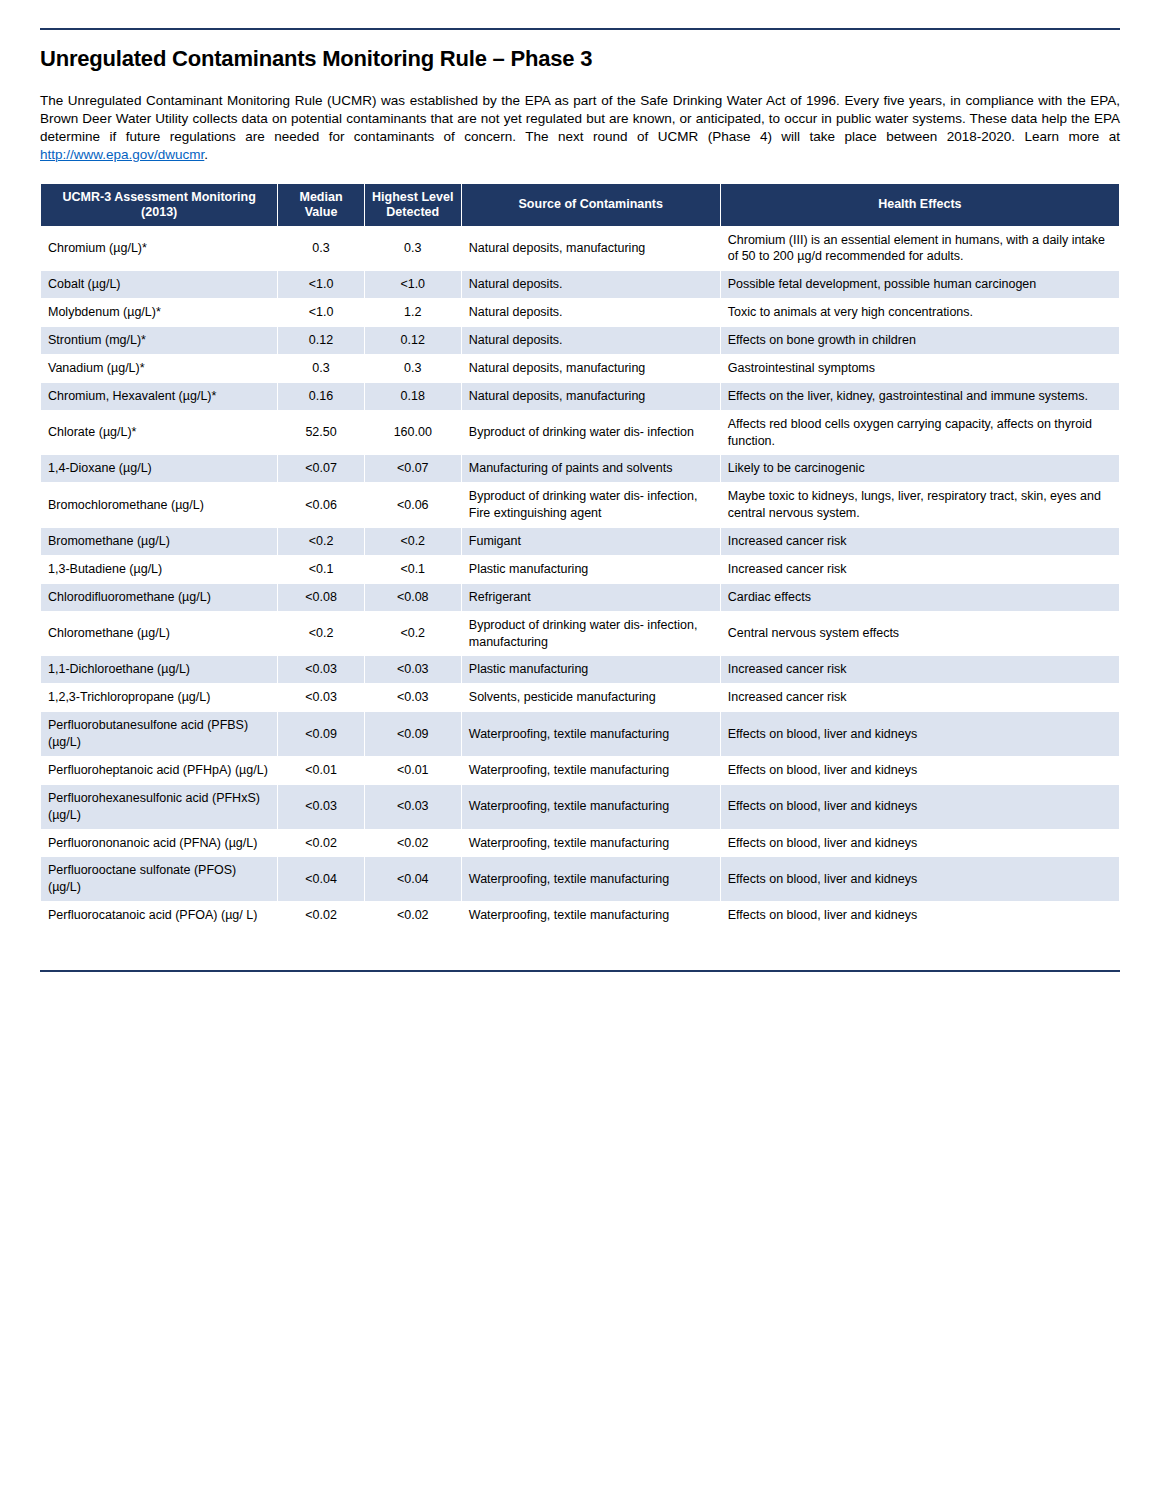Unregulated Contaminants Monitoring Rule – Phase 3
The Unregulated Contaminant Monitoring Rule (UCMR) was established by the EPA as part of the Safe Drinking Water Act of 1996. Every five years, in compliance with the EPA, Brown Deer Water Utility collects data on potential contaminants that are not yet regulated but are known, or anticipated, to occur in public water systems. These data help the EPA determine if future regulations are needed for contaminants of concern. The next round of UCMR (Phase 4) will take place between 2018-2020. Learn more at http://www.epa.gov/dwucmr.
| UCMR-3 Assessment Monitoring (2013) | Median Value | Highest Level Detected | Source of Contaminants | Health Effects |
| --- | --- | --- | --- | --- |
| Chromium (µg/L)* | 0.3 | 0.3 | Natural deposits, manufacturing | Chromium (III) is an essential element in humans, with a daily intake of 50 to 200 µg/d recommended for adults. |
| Cobalt (µg/L) | <1.0 | <1.0 | Natural deposits. | Possible fetal development, possible human carcinogen |
| Molybdenum (µg/L)* | <1.0 | 1.2 | Natural deposits. | Toxic to animals at very high concentrations. |
| Strontium (mg/L)* | 0.12 | 0.12 | Natural deposits. | Effects on bone growth in children |
| Vanadium (µg/L)* | 0.3 | 0.3 | Natural deposits, manufacturing | Gastrointestinal symptoms |
| Chromium, Hexavalent (µg/L)* | 0.16 | 0.18 | Natural deposits, manufacturing | Effects on the liver, kidney, gastrointestinal and immune systems. |
| Chlorate (µg/L)* | 52.50 | 160.00 | Byproduct of drinking water dis- infection | Affects red blood cells oxygen carrying capacity, affects on thyroid function. |
| 1,4-Dioxane (µg/L) | <0.07 | <0.07 | Manufacturing of paints and solvents | Likely to be carcinogenic |
| Bromochloromethane (µg/L) | <0.06 | <0.06 | Byproduct of drinking water dis- infection, Fire extinguishing agent | Maybe toxic to kidneys, lungs, liver, respiratory tract, skin, eyes and central nervous system. |
| Bromomethane (µg/L) | <0.2 | <0.2 | Fumigant | Increased cancer risk |
| 1,3-Butadiene (µg/L) | <0.1 | <0.1 | Plastic manufacturing | Increased cancer risk |
| Chlorodifluoromethane (µg/L) | <0.08 | <0.08 | Refrigerant | Cardiac effects |
| Chloromethane (µg/L) | <0.2 | <0.2 | Byproduct of drinking water dis- infection, manufacturing | Central nervous system effects |
| 1,1-Dichloroethane (µg/L) | <0.03 | <0.03 | Plastic manufacturing | Increased cancer risk |
| 1,2,3-Trichloropropane (µg/L) | <0.03 | <0.03 | Solvents, pesticide manufacturing | Increased cancer risk |
| Perfluorobutanesulfone acid (PFBS) (µg/L) | <0.09 | <0.09 | Waterproofing, textile manufacturing | Effects on blood, liver and kidneys |
| Perfluoroheptanoic acid (PFHpA) (µg/L) | <0.01 | <0.01 | Waterproofing, textile manufacturing | Effects on blood, liver and kidneys |
| Perfluorohexanesulfonic acid (PFHxS) (µg/L) | <0.03 | <0.03 | Waterproofing, textile manufacturing | Effects on blood, liver and kidneys |
| Perfluorononanoic acid (PFNA) (µg/L) | <0.02 | <0.02 | Waterproofing, textile manufacturing | Effects on blood, liver and kidneys |
| Perfluorooctane sulfonate (PFOS) (µg/L) | <0.04 | <0.04 | Waterproofing, textile manufacturing | Effects on blood, liver and kidneys |
| Perfluorocatanoic acid (PFOA) (µg/ L) | <0.02 | <0.02 | Waterproofing, textile manufacturing | Effects on blood, liver and kidneys |